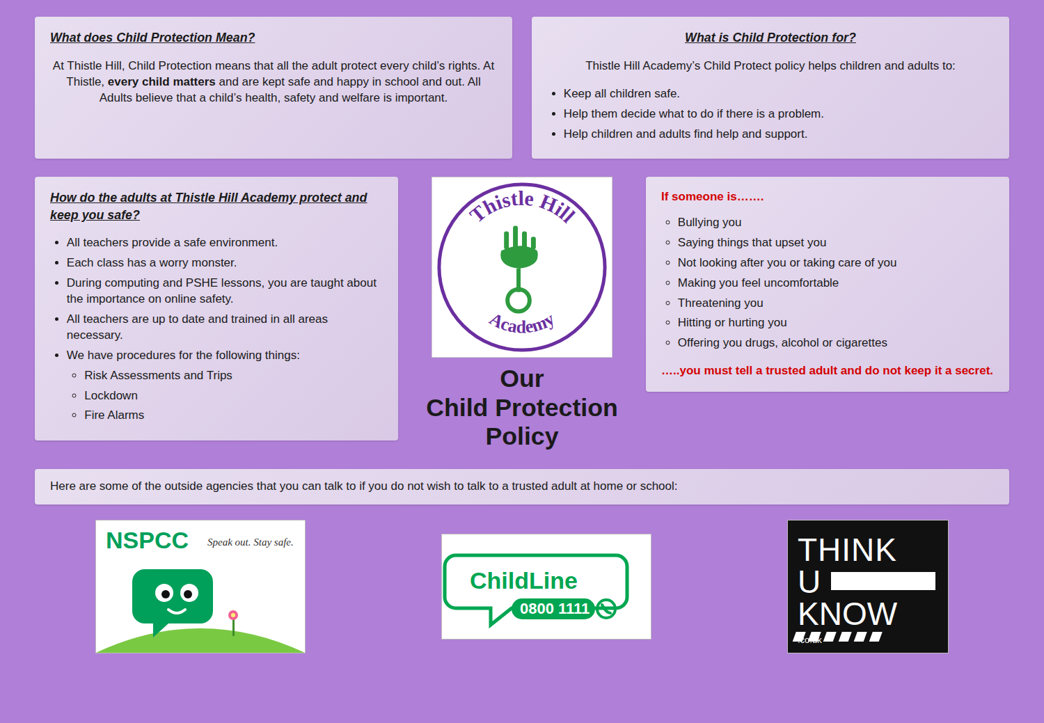What does Child Protection Mean?
At Thistle Hill, Child Protection means that all the adult protect every child’s rights. At Thistle, every child matters and are kept safe and happy in school and out. All Adults believe that a child’s health, safety and welfare is important.
What is Child Protection for?
Thistle Hill Academy’s Child Protect policy helps children and adults to:
Keep all children safe.
Help them decide what to do if there is a problem.
Help children and adults find help and support.
How do the adults at Thistle Hill Academy protect and keep you safe?
All teachers provide a safe environment.
Each class has a worry monster.
During computing and PSHE lessons, you are taught about the importance on online safety.
All teachers are up to date and trained in all areas necessary.
We have procedures for the following things:
Risk Assessments and Trips
Lockdown
Fire Alarms
Thistle Hill Academy
Our
Child Protection
Policy
If someone is…….
Bullying you
Saying things that upset you
Not looking after you or taking care of you
Making you feel uncomfortable
Threatening you
Hitting or hurting you
Offering you drugs, alcohol or cigarettes
…..you must tell a trusted adult and do not keep it a secret.
Here are some of the outside agencies that you can talk to if you do not wish to talk to a trusted adult at home or school:
NSPCC Speak out. Stay safe.
ChildLine 0800 1111
THINK U KNOW .co.uk